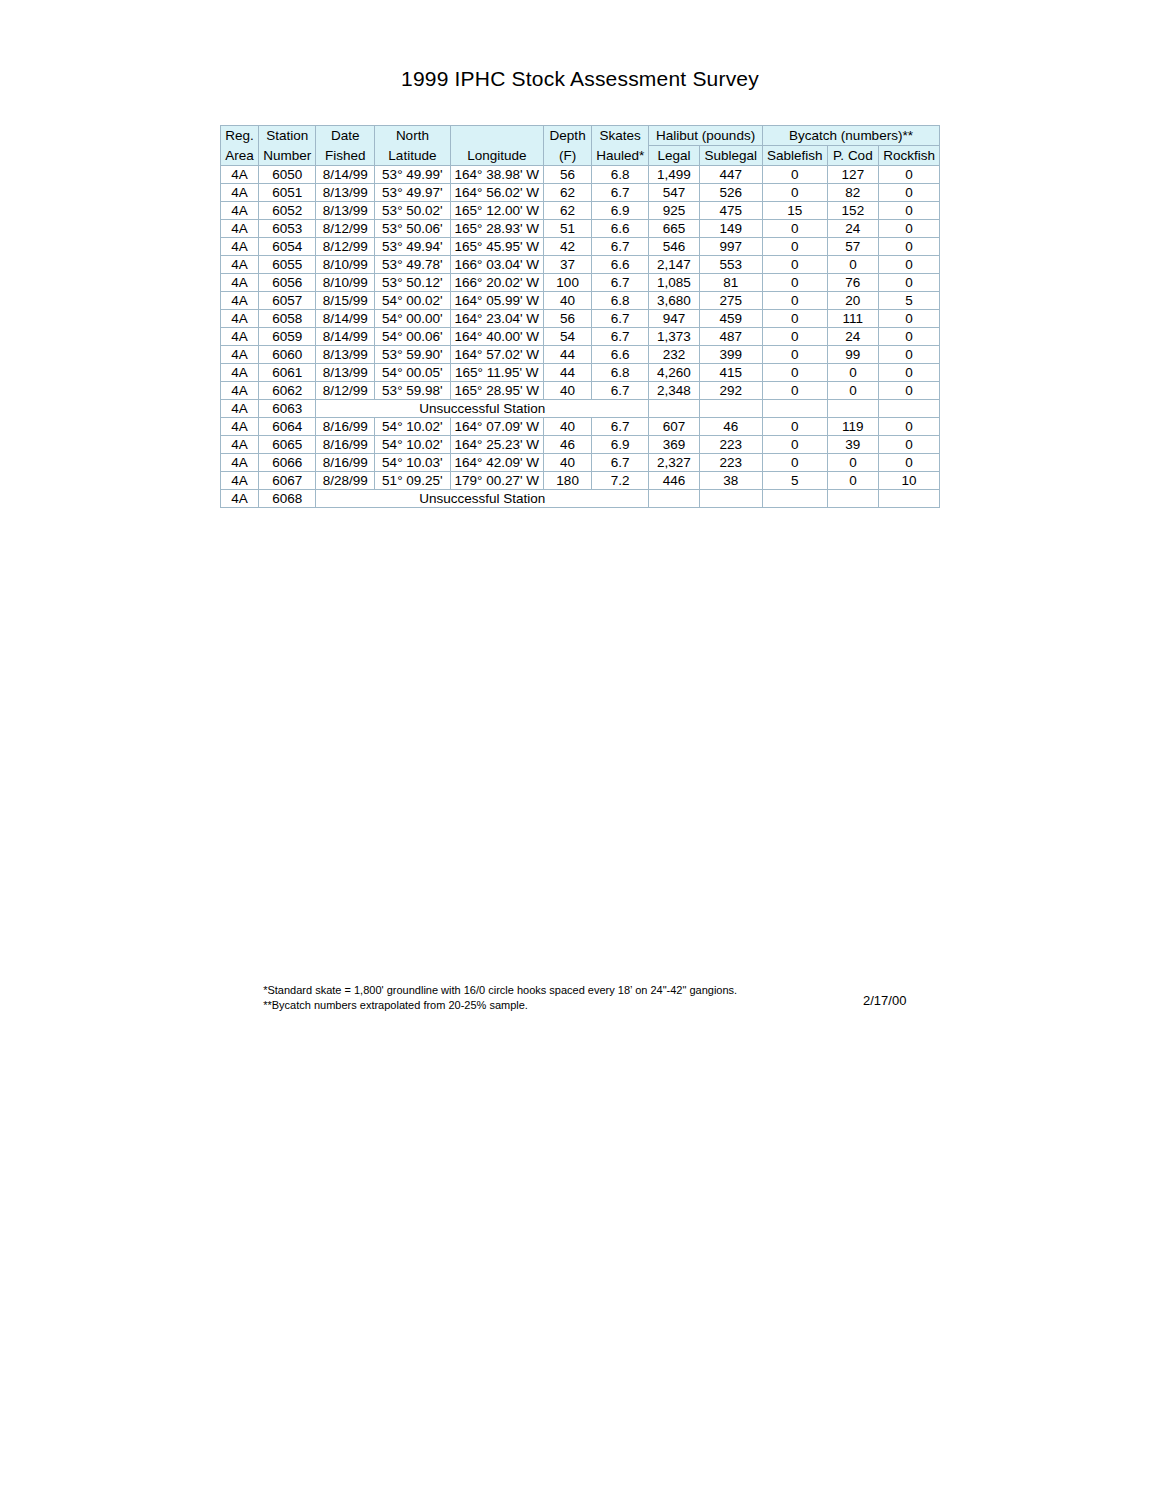1999 IPHC Stock Assessment Survey
| Reg. | Station | Date | North | | Depth | Skates | Halibut (pounds) | Bycatch (numbers)** |
| --- | --- | --- | --- | --- | --- | --- | --- | --- |
| Area | Number | Fished | Latitude | Longitude | (F) | Hauled* | Legal | Sublegal | Sablefish | P. Cod | Rockfish |
| 4A | 6050 | 8/14/99 | 53° 49.99' | 164° 38.98' W | 56 | 6.8 | 1,499 | 447 | 0 | 127 | 0 |
| 4A | 6051 | 8/13/99 | 53° 49.97' | 164° 56.02' W | 62 | 6.7 | 547 | 526 | 0 | 82 | 0 |
| 4A | 6052 | 8/13/99 | 53° 50.02' | 165° 12.00' W | 62 | 6.9 | 925 | 475 | 15 | 152 | 0 |
| 4A | 6053 | 8/12/99 | 53° 50.06' | 165° 28.93' W | 51 | 6.6 | 665 | 149 | 0 | 24 | 0 |
| 4A | 6054 | 8/12/99 | 53° 49.94' | 165° 45.95' W | 42 | 6.7 | 546 | 997 | 0 | 57 | 0 |
| 4A | 6055 | 8/10/99 | 53° 49.78' | 166° 03.04' W | 37 | 6.6 | 2,147 | 553 | 0 | 0 | 0 |
| 4A | 6056 | 8/10/99 | 53° 50.12' | 166° 20.02' W | 100 | 6.7 | 1,085 | 81 | 0 | 76 | 0 |
| 4A | 6057 | 8/15/99 | 54° 00.02' | 164° 05.99' W | 40 | 6.8 | 3,680 | 275 | 0 | 20 | 5 |
| 4A | 6058 | 8/14/99 | 54° 00.00' | 164° 23.04' W | 56 | 6.7 | 947 | 459 | 0 | 111 | 0 |
| 4A | 6059 | 8/14/99 | 54° 00.06' | 164° 40.00' W | 54 | 6.7 | 1,373 | 487 | 0 | 24 | 0 |
| 4A | 6060 | 8/13/99 | 53° 59.90' | 164° 57.02' W | 44 | 6.6 | 232 | 399 | 0 | 99 | 0 |
| 4A | 6061 | 8/13/99 | 54° 00.05' | 165° 11.95' W | 44 | 6.8 | 4,260 | 415 | 0 | 0 | 0 |
| 4A | 6062 | 8/12/99 | 53° 59.98' | 165° 28.95' W | 40 | 6.7 | 2,348 | 292 | 0 | 0 | 0 |
| 4A | 6063 | Unsuccessful Station | | | | | |
| 4A | 6064 | 8/16/99 | 54° 10.02' | 164° 07.09' W | 40 | 6.7 | 607 | 46 | 0 | 119 | 0 |
| 4A | 6065 | 8/16/99 | 54° 10.02' | 164° 25.23' W | 46 | 6.9 | 369 | 223 | 0 | 39 | 0 |
| 4A | 6066 | 8/16/99 | 54° 10.03' | 164° 42.09' W | 40 | 6.7 | 2,327 | 223 | 0 | 0 | 0 |
| 4A | 6067 | 8/28/99 | 51° 09.25' | 179° 00.27' W | 180 | 7.2 | 446 | 38 | 5 | 0 | 10 |
| 4A | 6068 | Unsuccessful Station | | | | | |
*Standard skate = 1,800' groundline with 16/0 circle hooks spaced every 18’ on 24"-42" gangions.
**Bycatch numbers extrapolated from 20-25% sample.
2/17/00